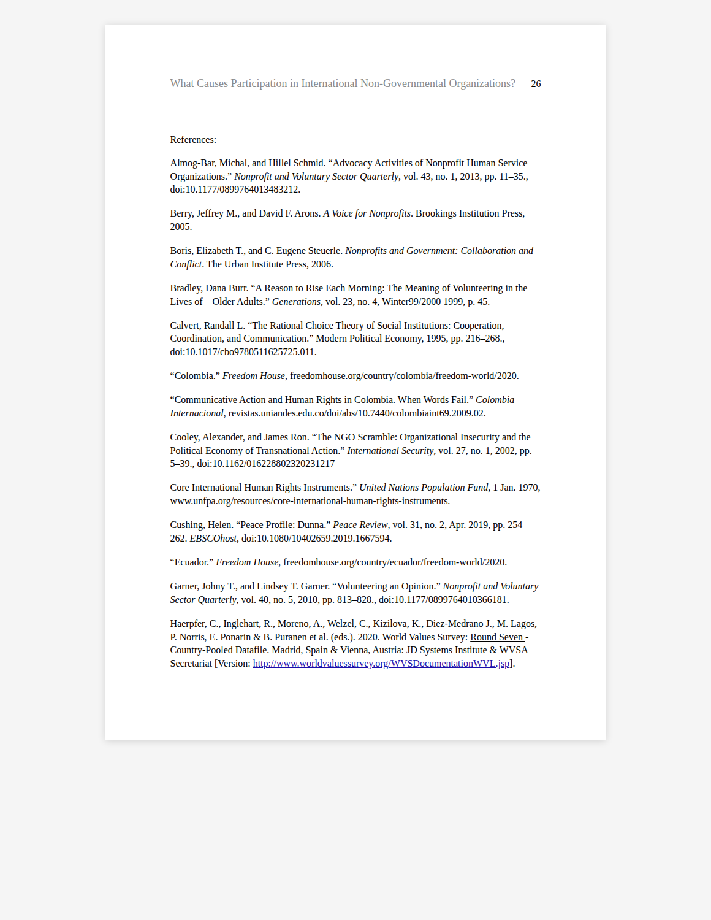What Causes Participation in International Non-Governmental Organizations? 26
References:
Almog-Bar, Michal, and Hillel Schmid. “Advocacy Activities of Nonprofit Human Service Organizations.” Nonprofit and Voluntary Sector Quarterly, vol. 43, no. 1, 2013, pp. 11–35., doi:10.1177/0899764013483212.
Berry, Jeffrey M., and David F. Arons. A Voice for Nonprofits. Brookings Institution Press, 2005.
Boris, Elizabeth T., and C. Eugene Steuerle. Nonprofits and Government: Collaboration and Conflict. The Urban Institute Press, 2006.
Bradley, Dana Burr. “A Reason to Rise Each Morning: The Meaning of Volunteering in the Lives of Older Adults.” Generations, vol. 23, no. 4, Winter99/2000 1999, p. 45.
Calvert, Randall L. “The Rational Choice Theory of Social Institutions: Cooperation, Coordination, and Communication.” Modern Political Economy, 1995, pp. 216–268., doi:10.1017/cbo9780511625725.011.
“Colombia.” Freedom House, freedomhouse.org/country/colombia/freedom-world/2020.
“Communicative Action and Human Rights in Colombia. When Words Fail.” Colombia Internacional, revistas.uniandes.edu.co/doi/abs/10.7440/colombiaint69.2009.02.
Cooley, Alexander, and James Ron. “The NGO Scramble: Organizational Insecurity and the Political Economy of Transnational Action.” International Security, vol. 27, no. 1, 2002, pp. 5–39., doi:10.1162/016228802320231217
Core International Human Rights Instruments.” United Nations Population Fund, 1 Jan. 1970, www.unfpa.org/resources/core-international-human-rights-instruments.
Cushing, Helen. “Peace Profile: Dunna.” Peace Review, vol. 31, no. 2, Apr. 2019, pp. 254–262. EBSCOhost, doi:10.1080/10402659.2019.1667594.
“Ecuador.” Freedom House, freedomhouse.org/country/ecuador/freedom-world/2020.
Garner, Johny T., and Lindsey T. Garner. “Volunteering an Opinion.” Nonprofit and Voluntary Sector Quarterly, vol. 40, no. 5, 2010, pp. 813–828., doi:10.1177/0899764010366181.
Haerpfer, C., Inglehart, R., Moreno, A., Welzel, C., Kizilova, K., Diez-Medrano J., M. Lagos, P. Norris, E. Ponarin & B. Puranen et al. (eds.). 2020. World Values Survey: Round Seven - Country-Pooled Datafile. Madrid, Spain & Vienna, Austria: JD Systems Institute & WVSA Secretariat [Version: http://www.worldvaluessurvey.org/WVSDocumentationWVL.jsp].